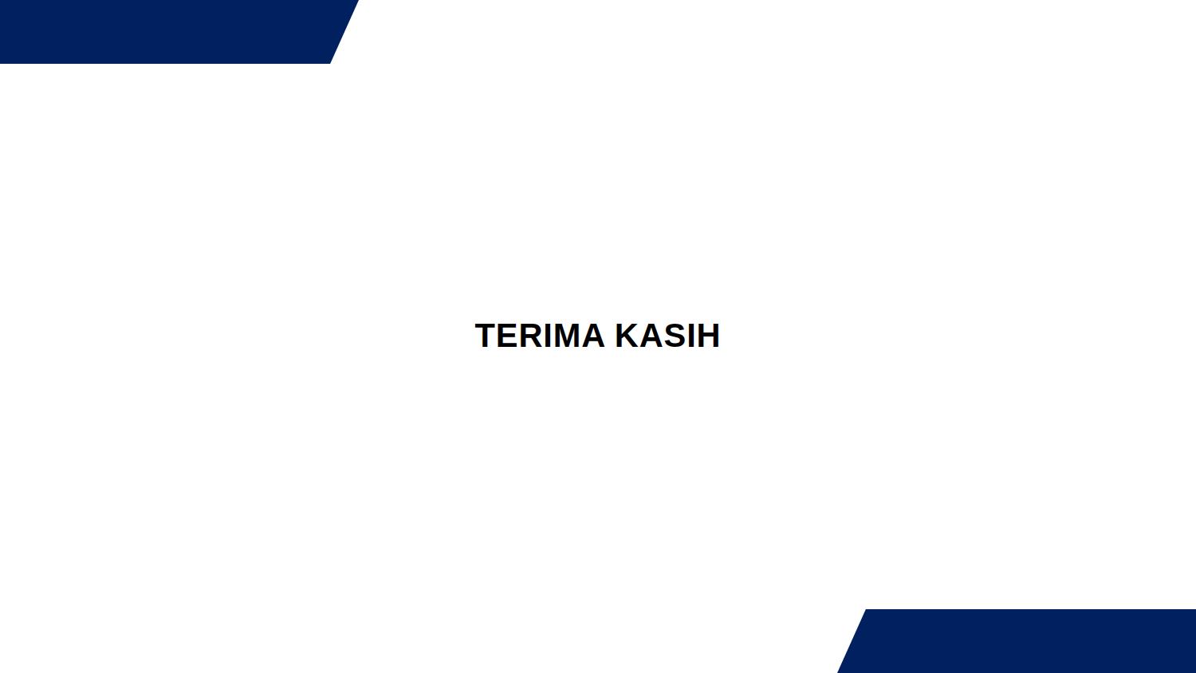TERIMA KASIH